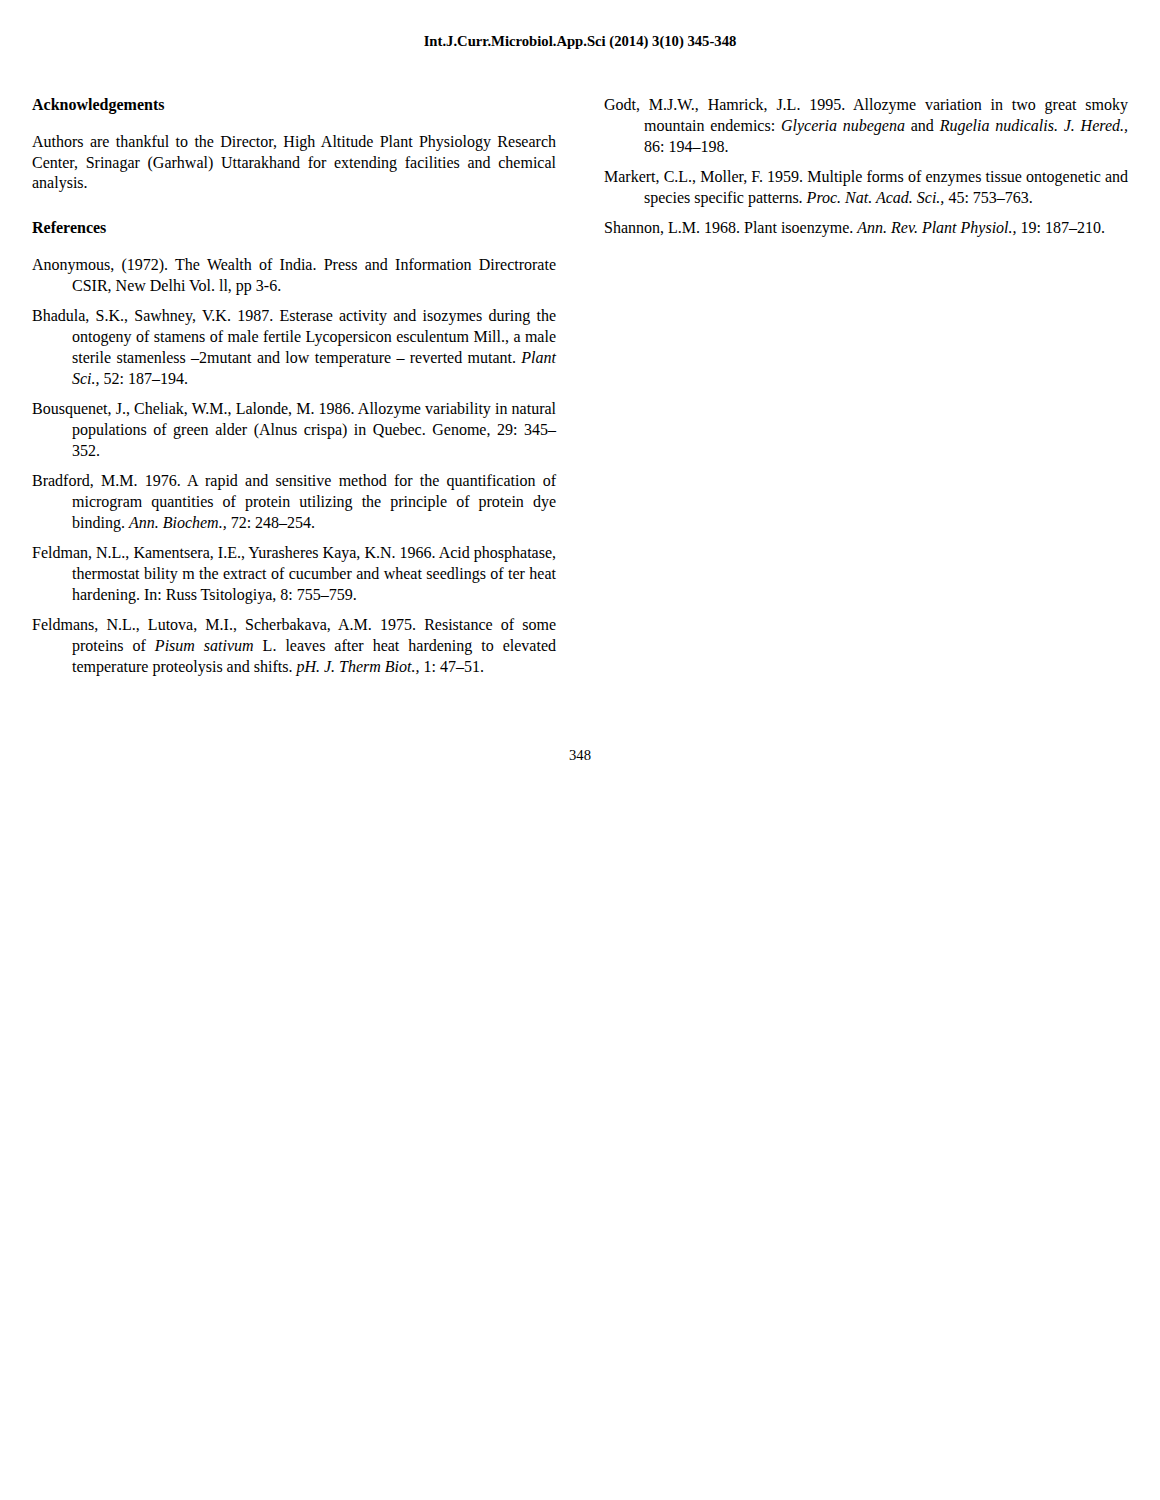Int.J.Curr.Microbiol.App.Sci (2014) 3(10) 345-348
Acknowledgements
Authors are thankful to the Director, High Altitude Plant Physiology Research Center, Srinagar (Garhwal) Uttarakhand for extending facilities and chemical analysis.
References
Anonymous, (1972). The Wealth of India. Press and Information Directrorate CSIR, New Delhi Vol. ll, pp 3-6.
Bhadula, S.K., Sawhney, V.K. 1987. Esterase activity and isozymes during the ontogeny of stamens of male fertile Lycopersicon esculentum Mill., a male sterile stamenless –2mutant and low temperature – reverted mutant. Plant Sci., 52: 187–194.
Bousquenet, J., Cheliak, W.M., Lalonde, M. 1986. Allozyme variability in natural populations of green alder (Alnus crispa) in Quebec. Genome, 29: 345–352.
Bradford, M.M. 1976. A rapid and sensitive method for the quantification of microgram quantities of protein utilizing the principle of protein dye binding. Ann. Biochem., 72: 248–254.
Feldman, N.L., Kamentsera, I.E., Yurasheres Kaya, K.N. 1966. Acid phosphatase, thermostat bility m the extract of cucumber and wheat seedlings of ter heat hardening. In: Russ Tsitologiya, 8: 755–759.
Feldmans, N.L., Lutova, M.I., Scherbakava, A.M. 1975. Resistance of some proteins of Pisum sativum L. leaves after heat hardening to elevated temperature proteolysis and shifts. pH. J. Therm Biot., 1: 47–51.
Godt, M.J.W., Hamrick, J.L. 1995. Allozyme variation in two great smoky mountain endemics: Glyceria nubegena and Rugelia nudicalis. J. Hered., 86: 194–198.
Markert, C.L., Moller, F. 1959. Multiple forms of enzymes tissue ontogenetic and species specific patterns. Proc. Nat. Acad. Sci., 45: 753–763.
Shannon, L.M. 1968. Plant isoenzyme. Ann. Rev. Plant Physiol., 19: 187–210.
348